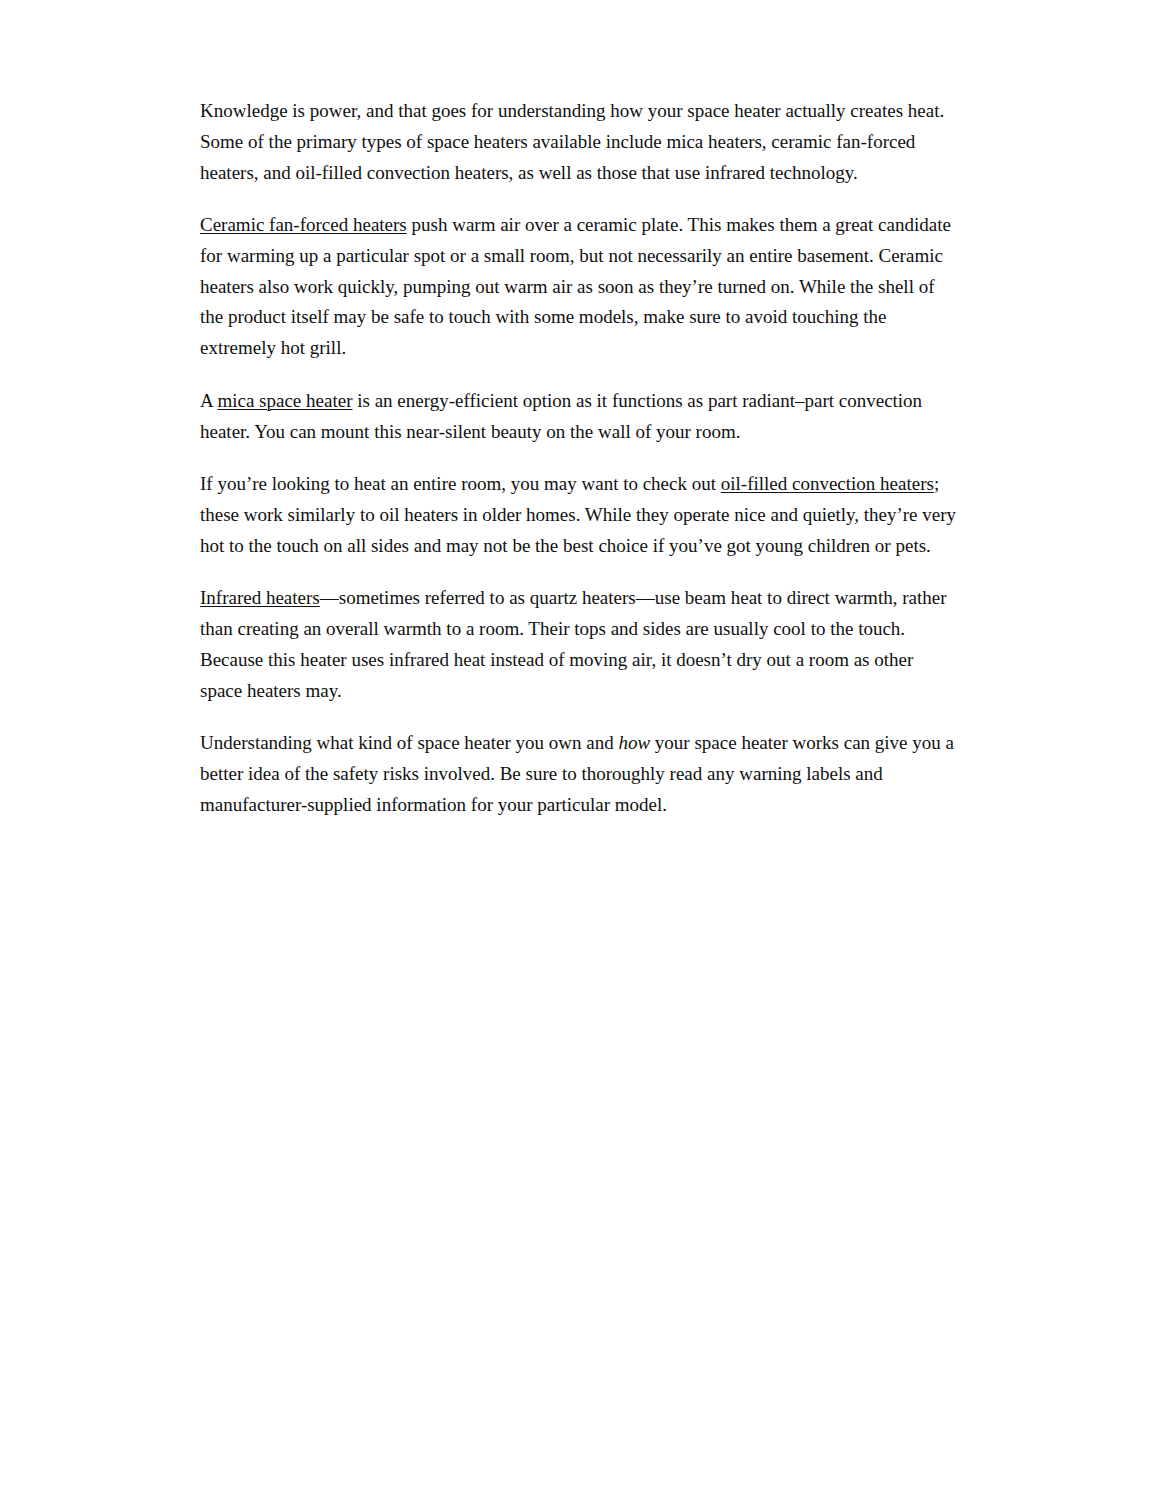Knowledge is power, and that goes for understanding how your space heater actually creates heat. Some of the primary types of space heaters available include mica heaters, ceramic fan-forced heaters, and oil-filled convection heaters, as well as those that use infrared technology.
Ceramic fan-forced heaters push warm air over a ceramic plate. This makes them a great candidate for warming up a particular spot or a small room, but not necessarily an entire basement. Ceramic heaters also work quickly, pumping out warm air as soon as they’re turned on. While the shell of the product itself may be safe to touch with some models, make sure to avoid touching the extremely hot grill.
A mica space heater is an energy-efficient option as it functions as part radiant–part convection heater. You can mount this near-silent beauty on the wall of your room.
If you’re looking to heat an entire room, you may want to check out oil-filled convection heaters; these work similarly to oil heaters in older homes. While they operate nice and quietly, they’re very hot to the touch on all sides and may not be the best choice if you’ve got young children or pets.
Infrared heaters—sometimes referred to as quartz heaters—use beam heat to direct warmth, rather than creating an overall warmth to a room. Their tops and sides are usually cool to the touch. Because this heater uses infrared heat instead of moving air, it doesn’t dry out a room as other space heaters may.
Understanding what kind of space heater you own and how your space heater works can give you a better idea of the safety risks involved. Be sure to thoroughly read any warning labels and manufacturer-supplied information for your particular model.